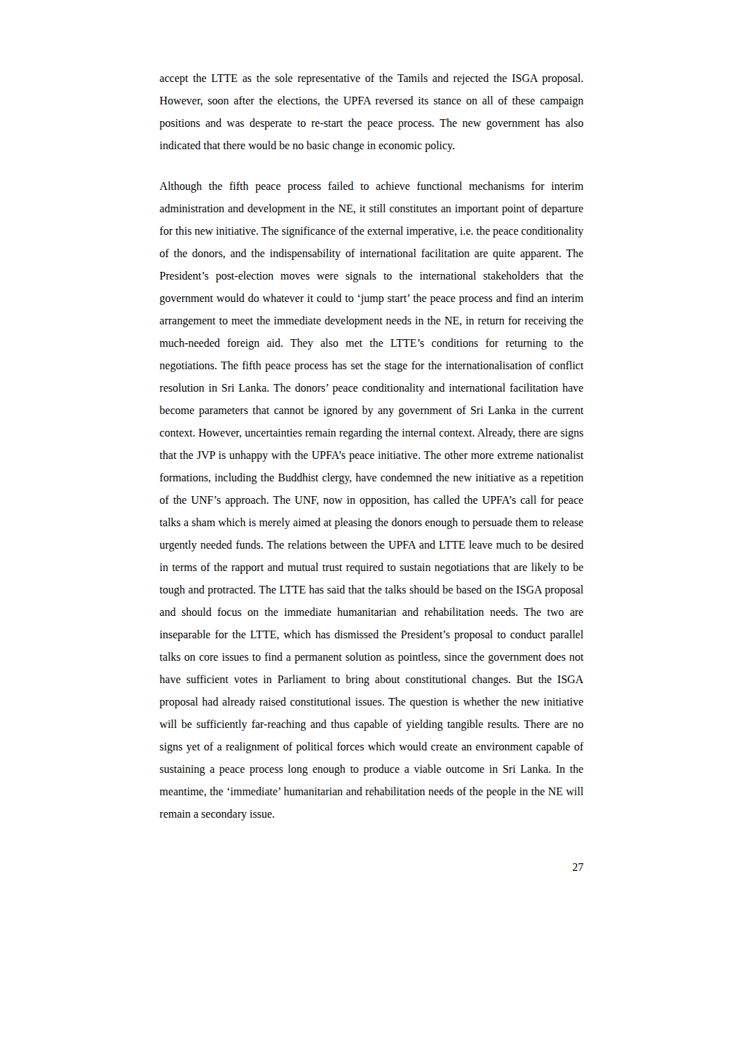accept the LTTE as the sole representative of the Tamils and rejected the ISGA proposal. However, soon after the elections, the UPFA reversed its stance on all of these campaign positions and was desperate to re-start the peace process. The new government has also indicated that there would be no basic change in economic policy.
Although the fifth peace process failed to achieve functional mechanisms for interim administration and development in the NE, it still constitutes an important point of departure for this new initiative. The significance of the external imperative, i.e. the peace conditionality of the donors, and the indispensability of international facilitation are quite apparent. The President’s post-election moves were signals to the international stakeholders that the government would do whatever it could to ‘jump start’ the peace process and find an interim arrangement to meet the immediate development needs in the NE, in return for receiving the much-needed foreign aid. They also met the LTTE’s conditions for returning to the negotiations. The fifth peace process has set the stage for the internationalisation of conflict resolution in Sri Lanka. The donors’ peace conditionality and international facilitation have become parameters that cannot be ignored by any government of Sri Lanka in the current context. However, uncertainties remain regarding the internal context. Already, there are signs that the JVP is unhappy with the UPFA’s peace initiative. The other more extreme nationalist formations, including the Buddhist clergy, have condemned the new initiative as a repetition of the UNF’s approach. The UNF, now in opposition, has called the UPFA’s call for peace talks a sham which is merely aimed at pleasing the donors enough to persuade them to release urgently needed funds. The relations between the UPFA and LTTE leave much to be desired in terms of the rapport and mutual trust required to sustain negotiations that are likely to be tough and protracted. The LTTE has said that the talks should be based on the ISGA proposal and should focus on the immediate humanitarian and rehabilitation needs. The two are inseparable for the LTTE, which has dismissed the President’s proposal to conduct parallel talks on core issues to find a permanent solution as pointless, since the government does not have sufficient votes in Parliament to bring about constitutional changes. But the ISGA proposal had already raised constitutional issues. The question is whether the new initiative will be sufficiently far-reaching and thus capable of yielding tangible results. There are no signs yet of a realignment of political forces which would create an environment capable of sustaining a peace process long enough to produce a viable outcome in Sri Lanka. In the meantime, the ‘immediate’ humanitarian and rehabilitation needs of the people in the NE will remain a secondary issue.
27